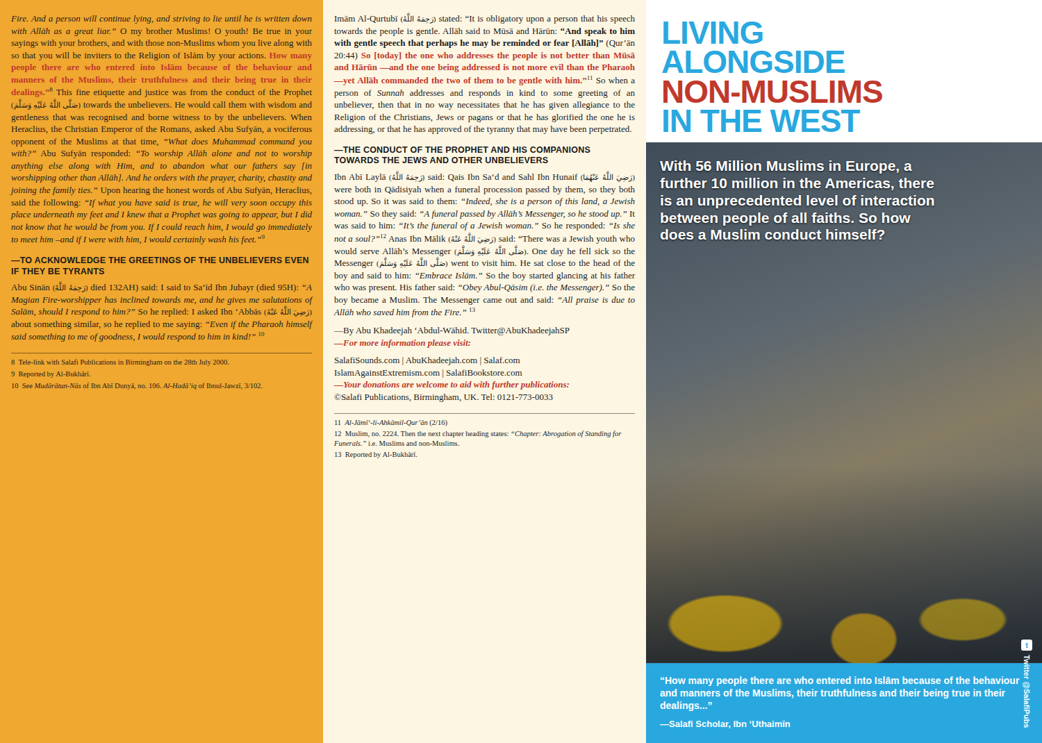Fire. And a person will continue lying, and striving to lie until he is written down with Allāh as a great liar.” O my brother Muslims! O youth! Be true in your sayings with your brothers, and with those non-Muslims whom you live along with so that you will be inviters to the Religion of Islām by your actions. How many people there are who entered into Islām because of the behaviour and manners of the Muslims, their truthfulness and their being true in their dealings.”8 This fine etiquette and justice was from the conduct of the Prophet (صَلَّى اللَّهُ عَلَيْهِ وَسَلَّمَ) towards the unbelievers. He would call them with wisdom and gentleness that was recognised and borne witness to by the unbelievers. When Heraclius, the Christian Emperor of the Romans, asked Abu Sufyān, a vociferous opponent of the Muslims at that time, “What does Muhammad command you with?” Abu Sufyān responded: “To worship Allāh alone and not to worship anything else along with Him, and to abandon what our fathers say [in worshipping other than Allāh]. And he orders with the prayer, charity, chastity and joining the family ties.” Upon hearing the honest words of Abu Sufyān, Heraclius, said the following: “If what you have said is true, he will very soon occupy this place underneath my feet and I knew that a Prophet was going to appear, but I did not know that he would be from you. If I could reach him, I would go immediately to meet him –and if I were with him, I would certainly wash his feet.”9
—To acknowledge the greetings of the unbelievers even if they be tyrants
Abu Sinān (رَحِمَهُ اللَّهُ) died 132AH) said: I said to Sa‘īd Ibn Jubayr (died 95H): “A Magian Fire-worshipper has inclined towards me, and he gives me salutations of Salām, should I respond to him?” So he replied: I asked Ibn ‘Abbās (رَضِيَ اللَّهُ عَنْهُ) about something similar, so he replied to me saying: “Even if the Pharaoh himself said something to me of goodness, I would respond to him in kind!” 10
8 Tele-link with Salafi Publications in Birmingham on the 28th July 2000.
9 Reported by Al-Bukhārī.
10 See Mudārātun-Nās of Ibn Abī Dunyā, no. 106. Al-Hadā’iq of Ibnul-Jawzī, 3/102.
Imām Al-Qurtubī (رَحِمَهُ اللَّهُ) stated: “It is obligatory upon a person that his speech towards the people is gentle. Allāh said to Mūsā and Hārūn: “And speak to him with gentle speech that perhaps he may be reminded or fear [Allāh]” (Qur’ān 20:44) So [today] the one who addresses the people is not better than Mūsā and Hārūn —and the one being addressed is not more evil than the Pharaoh —yet Allāh commanded the two of them to be gentle with him.”11 So when a person of Sunnah addresses and responds in kind to some greeting of an unbeliever, then that in no way necessitates that he has given allegiance to the Religion of the Christians, Jews or pagans or that he has glorified the one he is addressing, or that he has approved of the tyranny that may have been perpetrated.
—The conduct of the Prophet and his Companions towards the Jews and other unbelievers
Ibn Abī Laylā (رَحِمَهُ اللَّهُ) said: Qais Ibn Sa‘d and Sahl Ibn Hunaif (رَضِيَ اللَّهُ عَنْهُمَا) were both in Qādisiyah when a funeral procession passed by them, so they both stood up. So it was said to them: “Indeed, she is a person of this land, a Jewish woman.” So they said: “A funeral passed by Allāh’s Messenger, so he stood up.” It was said to him: “It’s the funeral of a Jewish woman.” So he responded: “Is she not a soul?”12 Anas Ibn Mālik (رَضِيَ اللَّهُ عَنْهُ) said: “There was a Jewish youth who would serve Allāh’s Messenger (صَلَّى اللَّهُ عَلَيْهِ وَسَلَّمَ). One day he fell sick so the Messenger (صَلَّى اللَّهُ عَلَيْهِ وَسَلَّمَ) went to visit him. He sat close to the head of the boy and said to him: “Embrace Islām.” So the boy started glancing at his father who was present. His father said: “Obey Abul-Qāsim (i.e. the Messenger).” So the boy became a Muslim. The Messenger came out and said: “All praise is due to Allāh who saved him from the Fire.” 13
—By Abu Khadeejah ‘Abdul-Wāhid. Twitter@AbuKhadeejahSP
—For more information please visit:
SalafiSounds.com | AbuKhadeejah.com | Salaf.com
IslamAgainstExtremism.com | SalafiBookstore.com
—Your donations are welcome to aid with further publications:
©Salafi Publications, Birmingham, UK. Tel: 0121-773-0033
11 Al-Jāmī‘-li-Ahkāmil-Qur’ān (2/16)
12 Muslim, no. 2224. Then the next chapter heading states: “Chapter: Abrogation of Standing for Funerals.” i.e. Muslims and non-Muslims.
13 Reported by Al-Bukhārī.
Living
Alongside
Non-Muslims
in the West
With 56 Million Muslims in Europe, a further 10 million in the Americas, there is an unprecedented level of interaction between people of all faiths. So how does a Muslim conduct himself?
t Twitter @SalafiPubs
“How many people there are who entered into Islām because of the behaviour and manners of the Muslims, their truthfulness and their being true in their dealings...”
—Salafi Scholar, Ibn ‘Uthaimīn